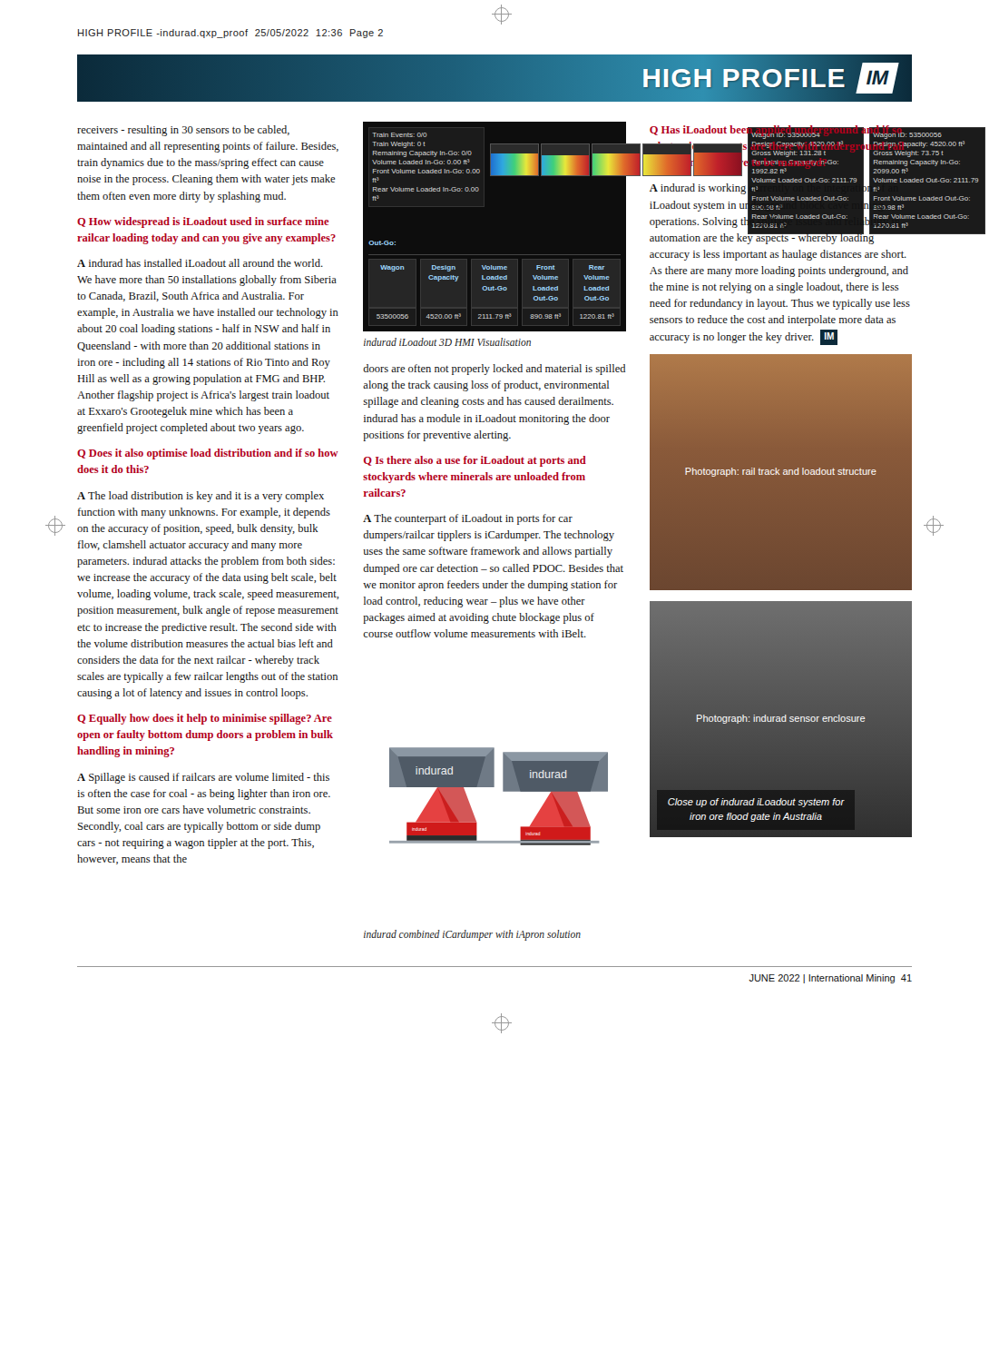HIGH PROFILE -indurad.qxp_proof 25/05/2022 12:36 Page 2
HIGH PROFILE
IM
receivers - resulting in 30 sensors to be cabled, maintained and all representing points of failure. Besides, train dynamics due to the mass/spring effect can cause noise in the process. Cleaning them with water jets make them often even more dirty by splashing mud.
Q How widespread is iLoadout used in surface mine railcar loading today and can you give any examples?
A indurad has installed iLoadout all around the world. We have more than 50 installations globally from Siberia to Canada, Brazil, South Africa and Australia. For example, in Australia we have installed our technology in about 20 coal loading stations - half in NSW and half in Queensland - with more than 20 additional stations in iron ore - including all 14 stations of Rio Tinto and Roy Hill as well as a growing population at FMG and BHP. Another flagship project is Africa's largest train loadout at Exxaro's Grootegeluk mine which has been a greenfield project completed about two years ago.
Q Does it also optimise load distribution and if so how does it do this?
A The load distribution is key and it is a very complex function with many unknowns. For example, it depends on the accuracy of position, speed, bulk density, bulk flow, clamshell actuator accuracy and many more parameters. indurad attacks the problem from both sides: we increase the accuracy of the data using belt scale, belt volume, loading volume, track scale, speed measurement, position measurement, bulk angle of repose measurement etc to increase the predictive result. The second side with the volume distribution measures the actual bias left and considers the data for the next railcar - whereby track scales are typically a few railcar lengths out of the station causing a lot of latency and issues in control loops.
Q Equally how does it help to minimise spillage? Are open or faulty bottom dump doors a problem in bulk handling in mining?
A Spillage is caused if railcars are volume limited - this is often the case for coal - as being lighter than iron ore. But some iron ore cars have volumetric constraints. Secondly, coal cars are typically bottom or side dump cars - not requiring a wagon tippler at the port. This, however, means that the
Train Events: 0/0
Train Weight: 0 t
Remaining Capacity In-Go: 0/0
Volume Loaded In-Go: 0.00 ft³
Front Volume Loaded In-Go: 0.00 ft³
Rear Volume Loaded In-Go: 0.00 ft³
Wagon ID: 53500054
Design Capacity: 4520.00 ft³
Gross Weight: 131.28 t
Remaining Capacity In-Go: 1992.82 ft³
Volume Loaded Out-Go: 2111.79 ft³
Front Volume Loaded Out-Go: 890.98 ft³
Rear Volume Loaded Out-Go: 1220.81 ft³
Wagon ID: 53500056
Design Capacity: 4520.00 ft³
Gross Weight: 73.75 t
Remaining Capacity In-Go: 2099.00 ft³
Volume Loaded Out-Go: 2111.79 ft³
Front Volume Loaded Out-Go: 890.98 ft³
Rear Volume Loaded Out-Go: 1220.81 ft³
Out-Go:
Wagon
Design Capacity
Volume Loaded Out-Go
Front Volume Loaded Out-Go
Rear Volume Loaded Out-Go
53500056
4520.00 ft³
2111.79 ft³
890.98 ft³
1220.81 ft³
indurad iLoadout 3D HMI Visualisation
doors are often not properly locked and material is spilled along the track causing loss of product, environmental spillage and cleaning costs and has caused derailments. indurad has a module in iLoadout monitoring the door positions for preventive alerting.
Q Is there also a use for iLoadout at ports and stockyards where minerals are unloaded from railcars?
A The counterpart of iLoadout in ports for car dumpers/railcar tipplers is iCardumper. The technology uses the same software framework and allows partially dumped ore car detection – so called PDOC. Besides that we monitor apron feeders under the dumping station for load control, reducing wear – plus we have other packages aimed at avoiding chute blockage plus of course outflow volume measurements with iBelt.
indurad indurad indurad indurad
indurad combined iCardumper with iApron solution
Q Has iLoadout been applied underground and if so what unique aspects are there with underground rail operations that have to be managed?
A indurad is working currently on the integration of an iLoadout system in underground block cave mining operations. Solving the spillage issues and reliability in automation are the key aspects - whereby loading accuracy is less important as haulage distances are short. As there are many more loading points underground, and the mine is not relying on a single loadout, there is less need for redundancy in layout. Thus we typically use less sensors to reduce the cost and interpolate more data as accuracy is no longer the key driver. IM
Photograph: rail track and loadout structure
Photograph: indurad sensor enclosure
Close up of indurad iLoadout system for iron ore flood gate in Australia
JUNE 2022 | International Mining 41